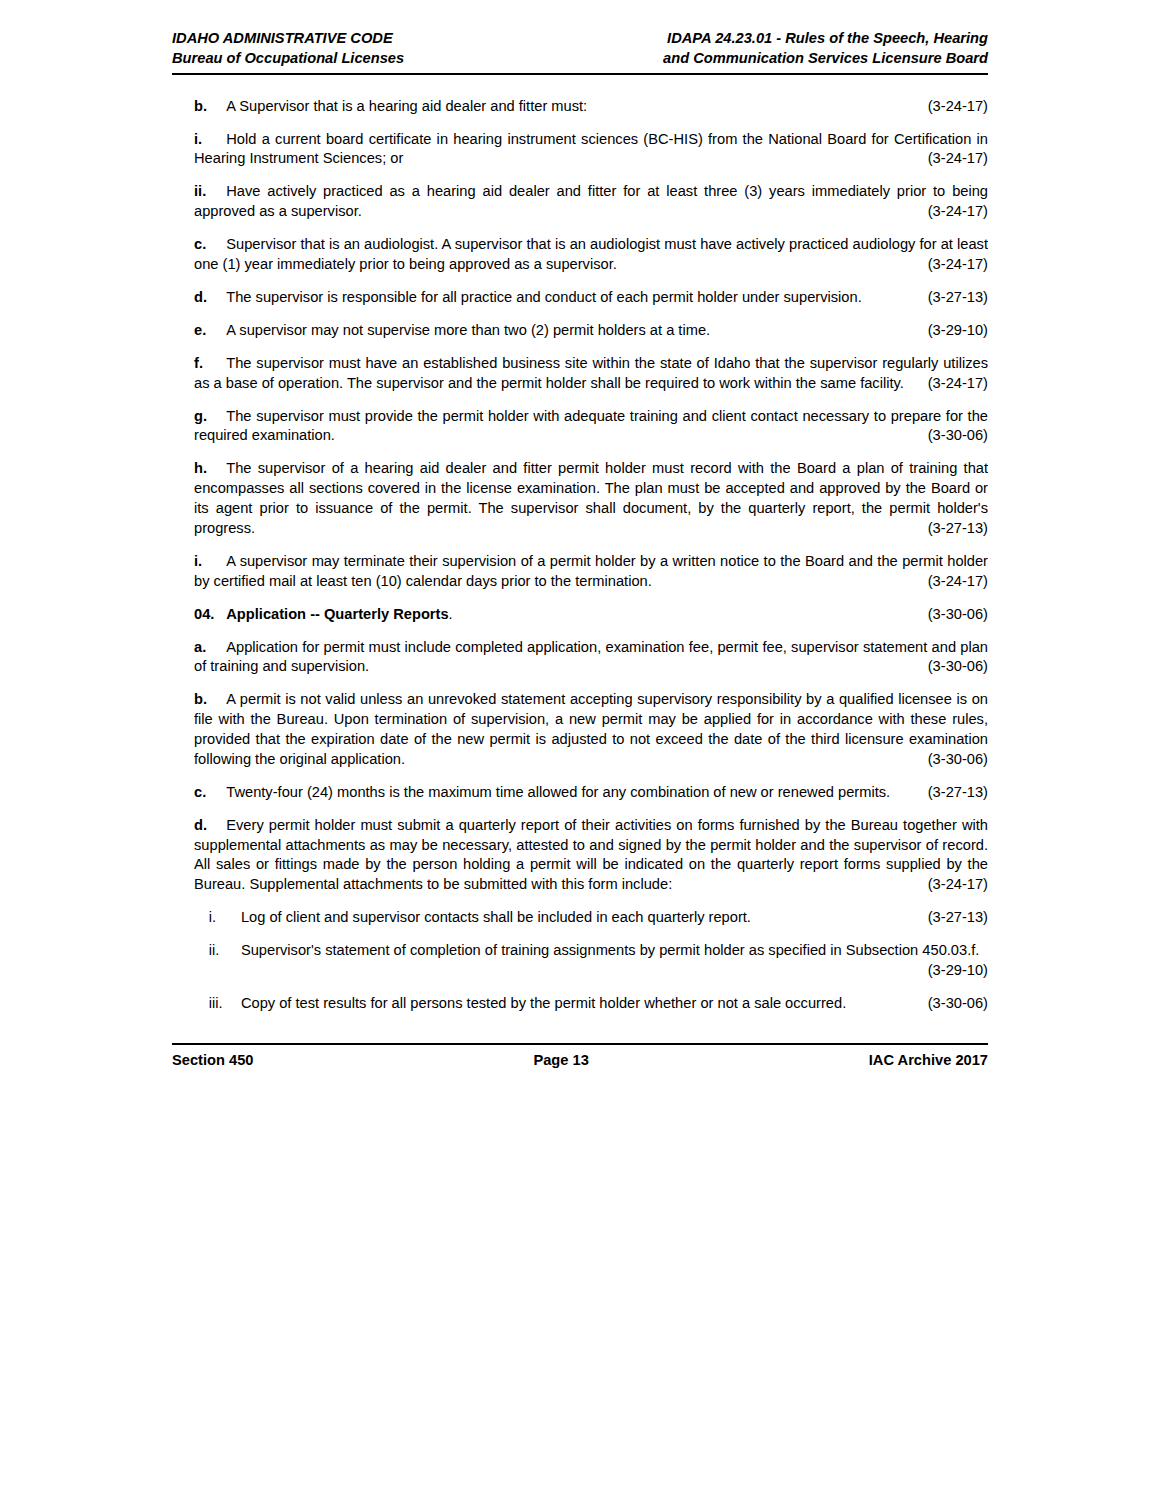IDAHO ADMINISTRATIVE CODE
Bureau of Occupational Licenses
IDAPA 24.23.01 - Rules of the Speech, Hearing
and Communication Services Licensure Board
b. A Supervisor that is a hearing aid dealer and fitter must:(3-24-17)
i. Hold a current board certificate in hearing instrument sciences (BC-HIS) from the National Board for Certification in Hearing Instrument Sciences; or(3-24-17)
ii. Have actively practiced as a hearing aid dealer and fitter for at least three (3) years immediately prior to being approved as a supervisor.(3-24-17)
c. Supervisor that is an audiologist. A supervisor that is an audiologist must have actively practiced audiology for at least one (1) year immediately prior to being approved as a supervisor.(3-24-17)
d. The supervisor is responsible for all practice and conduct of each permit holder under supervision.(3-27-13)
e. A supervisor may not supervise more than two (2) permit holders at a time.(3-29-10)
f. The supervisor must have an established business site within the state of Idaho that the supervisor regularly utilizes as a base of operation. The supervisor and the permit holder shall be required to work within the same facility.(3-24-17)
g. The supervisor must provide the permit holder with adequate training and client contact necessary to prepare for the required examination.(3-30-06)
h. The supervisor of a hearing aid dealer and fitter permit holder must record with the Board a plan of training that encompasses all sections covered in the license examination. The plan must be accepted and approved by the Board or its agent prior to issuance of the permit. The supervisor shall document, by the quarterly report, the permit holder's progress.(3-27-13)
i. A supervisor may terminate their supervision of a permit holder by a written notice to the Board and the permit holder by certified mail at least ten (10) calendar days prior to the termination.(3-24-17)
04. Application -- Quarterly Reports.(3-30-06)
a. Application for permit must include completed application, examination fee, permit fee, supervisor statement and plan of training and supervision.(3-30-06)
b. A permit is not valid unless an unrevoked statement accepting supervisory responsibility by a qualified licensee is on file with the Bureau. Upon termination of supervision, a new permit may be applied for in accordance with these rules, provided that the expiration date of the new permit is adjusted to not exceed the date of the third licensure examination following the original application.(3-30-06)
c. Twenty-four (24) months is the maximum time allowed for any combination of new or renewed permits.(3-27-13)
d. Every permit holder must submit a quarterly report of their activities on forms furnished by the Bureau together with supplemental attachments as may be necessary, attested to and signed by the permit holder and the supervisor of record. All sales or fittings made by the person holding a permit will be indicated on the quarterly report forms supplied by the Bureau. Supplemental attachments to be submitted with this form include:(3-24-17)
i. Log of client and supervisor contacts shall be included in each quarterly report.(3-27-13)
ii. Supervisor's statement of completion of training assignments by permit holder as specified in Subsection 450.03.f.(3-29-10)
iii. Copy of test results for all persons tested by the permit holder whether or not a sale occurred.(3-30-06)
Section 450
Page 13
IAC Archive 2017